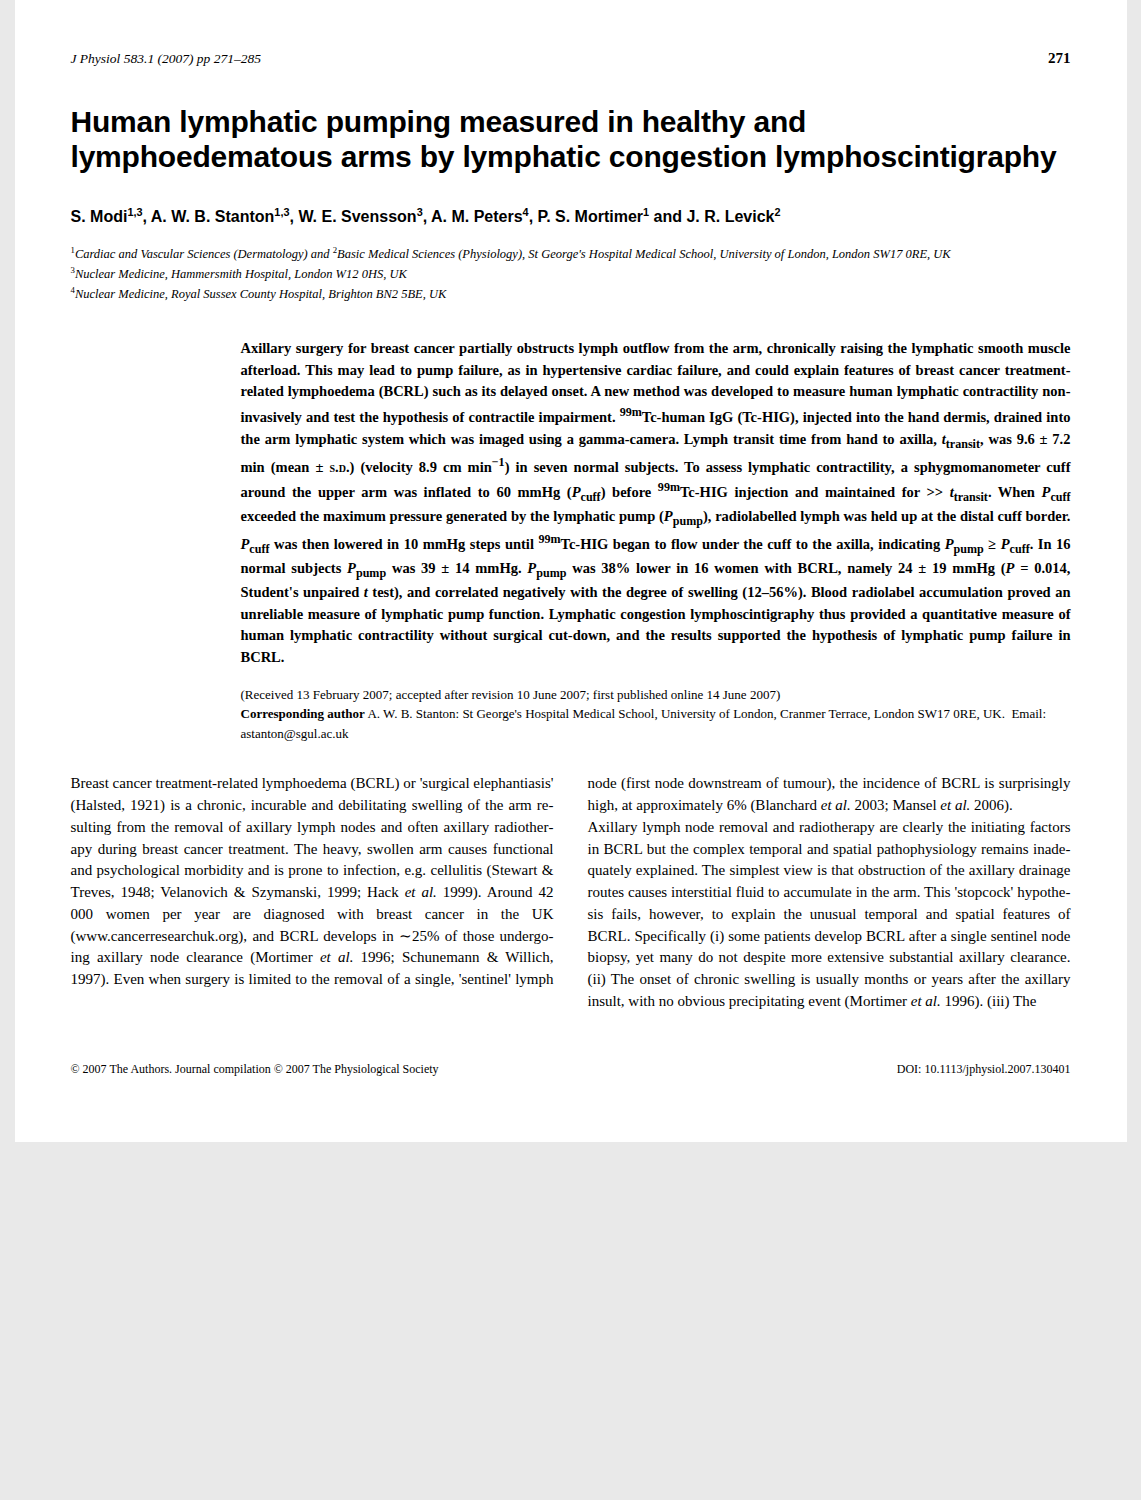J Physiol 583.1 (2007) pp 271–285
271
Human lymphatic pumping measured in healthy and lymphoedematous arms by lymphatic congestion lymphoscintigraphy
S. Modi1,3, A. W. B. Stanton1,3, W. E. Svensson3, A. M. Peters4, P. S. Mortimer1 and J. R. Levick2
1Cardiac and Vascular Sciences (Dermatology) and 2Basic Medical Sciences (Physiology), St George's Hospital Medical School, University of London, London SW17 0RE, UK
3Nuclear Medicine, Hammersmith Hospital, London W12 0HS, UK
4Nuclear Medicine, Royal Sussex County Hospital, Brighton BN2 5BE, UK
Axillary surgery for breast cancer partially obstructs lymph outflow from the arm, chronically raising the lymphatic smooth muscle afterload. This may lead to pump failure, as in hypertensive cardiac failure, and could explain features of breast cancer treatment-related lymphoedema (BCRL) such as its delayed onset. A new method was developed to measure human lymphatic contractility non-invasively and test the hypothesis of contractile impairment. 99mTc-human IgG (Tc-HIG), injected into the hand dermis, drained into the arm lymphatic system which was imaged using a gamma-camera. Lymph transit time from hand to axilla, ttransit, was 9.6 ± 7.2 min (mean ± s.d.) (velocity 8.9 cm min−1) in seven normal subjects. To assess lymphatic contractility, a sphygmomanometer cuff around the upper arm was inflated to 60 mmHg (Pcuff) before 99mTc-HIG injection and maintained for >> ttransit. When Pcuff exceeded the maximum pressure generated by the lymphatic pump (Ppump), radiolabelled lymph was held up at the distal cuff border. Pcuff was then lowered in 10 mmHg steps until 99mTc-HIG began to flow under the cuff to the axilla, indicating Ppump ≥ Pcuff. In 16 normal subjects Ppump was 39 ± 14 mmHg. Ppump was 38% lower in 16 women with BCRL, namely 24 ± 19 mmHg (P = 0.014, Student's unpaired t test), and correlated negatively with the degree of swelling (12–56%). Blood radiolabel accumulation proved an unreliable measure of lymphatic pump function. Lymphatic congestion lymphoscintigraphy thus provided a quantitative measure of human lymphatic contractility without surgical cut-down, and the results supported the hypothesis of lymphatic pump failure in BCRL.
(Received 13 February 2007; accepted after revision 10 June 2007; first published online 14 June 2007)
Corresponding author A. W. B. Stanton: St George's Hospital Medical School, University of London, Cranmer Terrace, London SW17 0RE, UK. Email: astanton@sgul.ac.uk
Breast cancer treatment-related lymphoedema (BCRL) or 'surgical elephantiasis' (Halsted, 1921) is a chronic, incurable and debilitating swelling of the arm resulting from the removal of axillary lymph nodes and often axillary radiotherapy during breast cancer treatment. The heavy, swollen arm causes functional and psychological morbidity and is prone to infection, e.g. cellulitis (Stewart & Treves, 1948; Velanovich & Szymanski, 1999; Hack et al. 1999). Around 42 000 women per year are diagnosed with breast cancer in the UK (www.cancerresearchuk.org), and BCRL develops in ∼25% of those undergoing axillary node clearance (Mortimer et al. 1996; Schunemann & Willich, 1997). Even when surgery is limited to the removal of a single, 'sentinel' lymph node (first node downstream of tumour), the incidence of BCRL is surprisingly high, at approximately 6% (Blanchard et al. 2003; Mansel et al. 2006).
Axillary lymph node removal and radiotherapy are clearly the initiating factors in BCRL but the complex temporal and spatial pathophysiology remains inadequately explained. The simplest view is that obstruction of the axillary drainage routes causes interstitial fluid to accumulate in the arm. This 'stopcock' hypothesis fails, however, to explain the unusual temporal and spatial features of BCRL. Specifically (i) some patients develop BCRL after a single sentinel node biopsy, yet many do not despite more extensive substantial axillary clearance. (ii) The onset of chronic swelling is usually months or years after the axillary insult, with no obvious precipitating event (Mortimer et al. 1996). (iii) The
© 2007 The Authors. Journal compilation © 2007 The Physiological Society
DOI: 10.1113/jphysiol.2007.130401